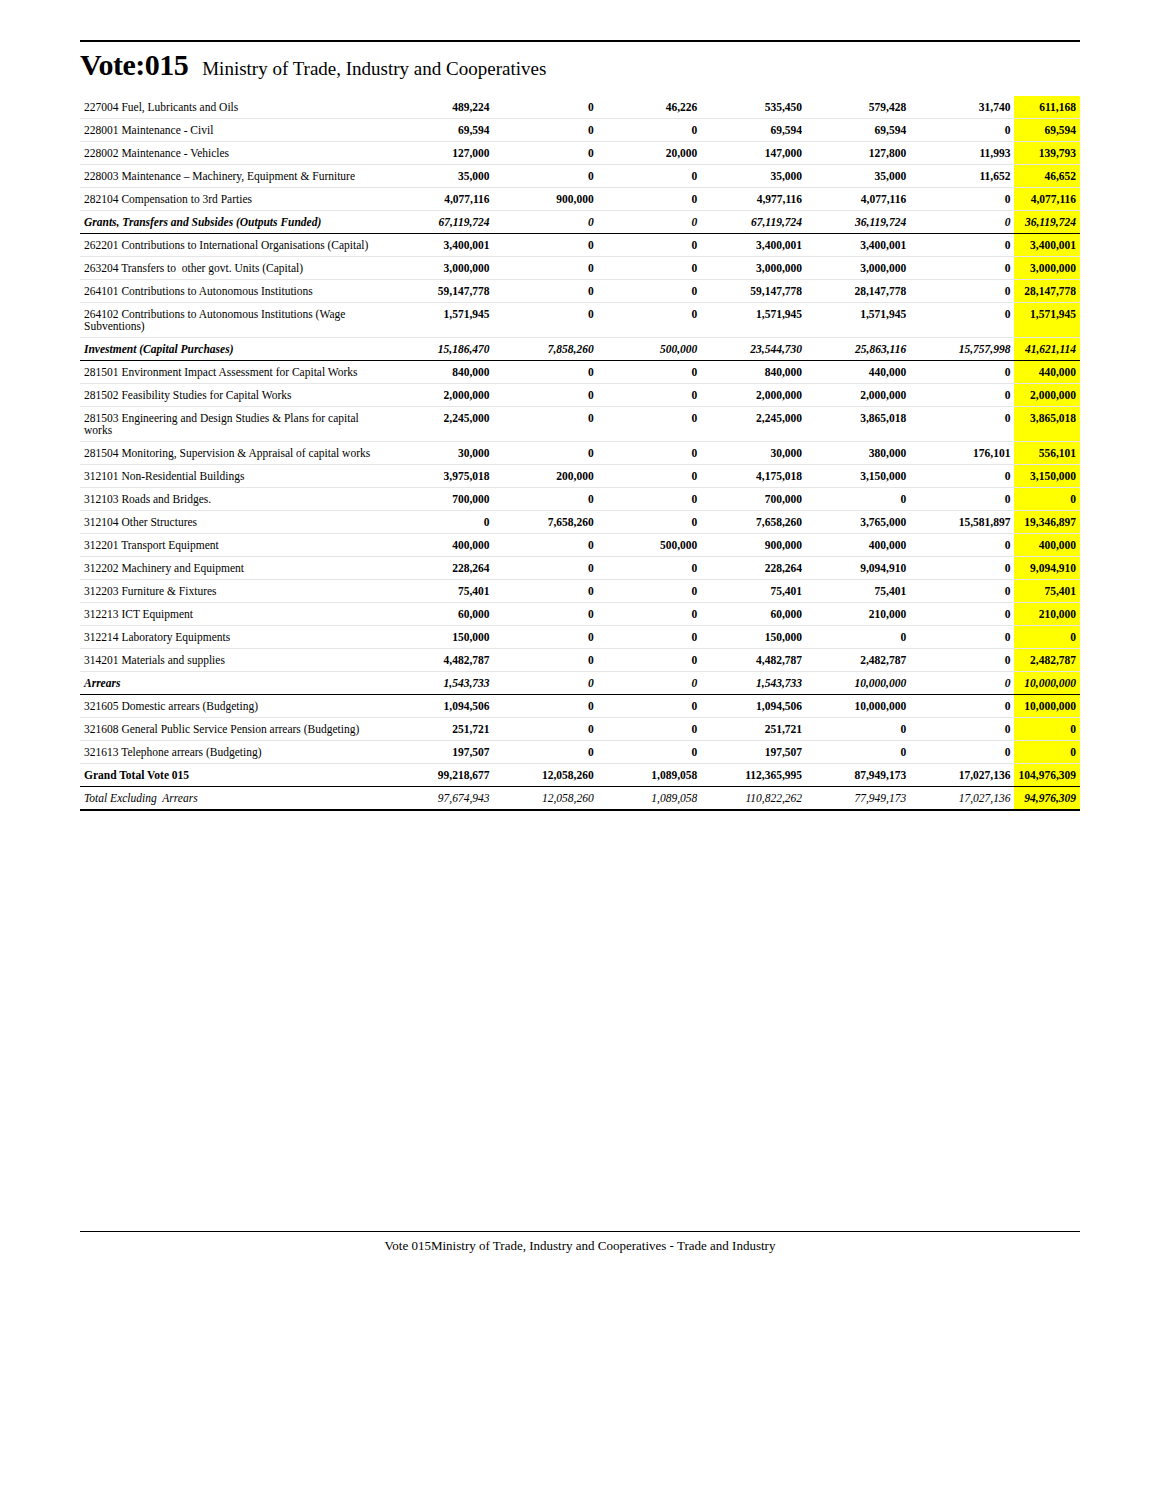Vote:015 Ministry of Trade, Industry and Cooperatives
| 227004 Fuel, Lubricants and Oils | 489,224 | 0 | 46,226 | 535,450 | 579,428 | 31,740 | 611,168 |
| 228001 Maintenance - Civil | 69,594 | 0 | 0 | 69,594 | 69,594 | 0 | 69,594 |
| 228002 Maintenance - Vehicles | 127,000 | 0 | 20,000 | 147,000 | 127,800 | 11,993 | 139,793 |
| 228003 Maintenance – Machinery, Equipment & Furniture | 35,000 | 0 | 0 | 35,000 | 35,000 | 11,652 | 46,652 |
| 282104 Compensation to 3rd Parties | 4,077,116 | 900,000 | 0 | 4,977,116 | 4,077,116 | 0 | 4,077,116 |
| Grants, Transfers and Subsides (Outputs Funded) | 67,119,724 | 0 | 0 | 67,119,724 | 36,119,724 | 0 | 36,119,724 |
| 262201 Contributions to International Organisations (Capital) | 3,400,001 | 0 | 0 | 3,400,001 | 3,400,001 | 0 | 3,400,001 |
| 263204 Transfers to other govt. Units (Capital) | 3,000,000 | 0 | 0 | 3,000,000 | 3,000,000 | 0 | 3,000,000 |
| 264101 Contributions to Autonomous Institutions | 59,147,778 | 0 | 0 | 59,147,778 | 28,147,778 | 0 | 28,147,778 |
| 264102 Contributions to Autonomous Institutions (Wage Subventions) | 1,571,945 | 0 | 0 | 1,571,945 | 1,571,945 | 0 | 1,571,945 |
| Investment (Capital Purchases) | 15,186,470 | 7,858,260 | 500,000 | 23,544,730 | 25,863,116 | 15,757,998 | 41,621,114 |
| 281501 Environment Impact Assessment for Capital Works | 840,000 | 0 | 0 | 840,000 | 440,000 | 0 | 440,000 |
| 281502 Feasibility Studies for Capital Works | 2,000,000 | 0 | 0 | 2,000,000 | 2,000,000 | 0 | 2,000,000 |
| 281503 Engineering and Design Studies & Plans for capital works | 2,245,000 | 0 | 0 | 2,245,000 | 3,865,018 | 0 | 3,865,018 |
| 281504 Monitoring, Supervision & Appraisal of capital works | 30,000 | 0 | 0 | 30,000 | 380,000 | 176,101 | 556,101 |
| 312101 Non-Residential Buildings | 3,975,018 | 200,000 | 0 | 4,175,018 | 3,150,000 | 0 | 3,150,000 |
| 312103 Roads and Bridges. | 700,000 | 0 | 0 | 700,000 | 0 | 0 | 0 |
| 312104 Other Structures | 0 | 7,658,260 | 0 | 7,658,260 | 3,765,000 | 15,581,897 | 19,346,897 |
| 312201 Transport Equipment | 400,000 | 0 | 500,000 | 900,000 | 400,000 | 0 | 400,000 |
| 312202 Machinery and Equipment | 228,264 | 0 | 0 | 228,264 | 9,094,910 | 0 | 9,094,910 |
| 312203 Furniture & Fixtures | 75,401 | 0 | 0 | 75,401 | 75,401 | 0 | 75,401 |
| 312213 ICT Equipment | 60,000 | 0 | 0 | 60,000 | 210,000 | 0 | 210,000 |
| 312214 Laboratory Equipments | 150,000 | 0 | 0 | 150,000 | 0 | 0 | 0 |
| 314201 Materials and supplies | 4,482,787 | 0 | 0 | 4,482,787 | 2,482,787 | 0 | 2,482,787 |
| Arrears | 1,543,733 | 0 | 0 | 1,543,733 | 10,000,000 | 0 | 10,000,000 |
| 321605 Domestic arrears (Budgeting) | 1,094,506 | 0 | 0 | 1,094,506 | 10,000,000 | 0 | 10,000,000 |
| 321608 General Public Service Pension arrears (Budgeting) | 251,721 | 0 | 0 | 251,721 | 0 | 0 | 0 |
| 321613 Telephone arrears (Budgeting) | 197,507 | 0 | 0 | 197,507 | 0 | 0 | 0 |
| Grand Total Vote 015 | 99,218,677 | 12,058,260 | 1,089,058 | 112,365,995 | 87,949,173 | 17,027,136 | 104,976,309 |
| Total Excluding Arrears | 97,674,943 | 12,058,260 | 1,089,058 | 110,822,262 | 77,949,173 | 17,027,136 | 94,976,309 |
Vote 015Ministry of Trade, Industry and Cooperatives - Trade and Industry